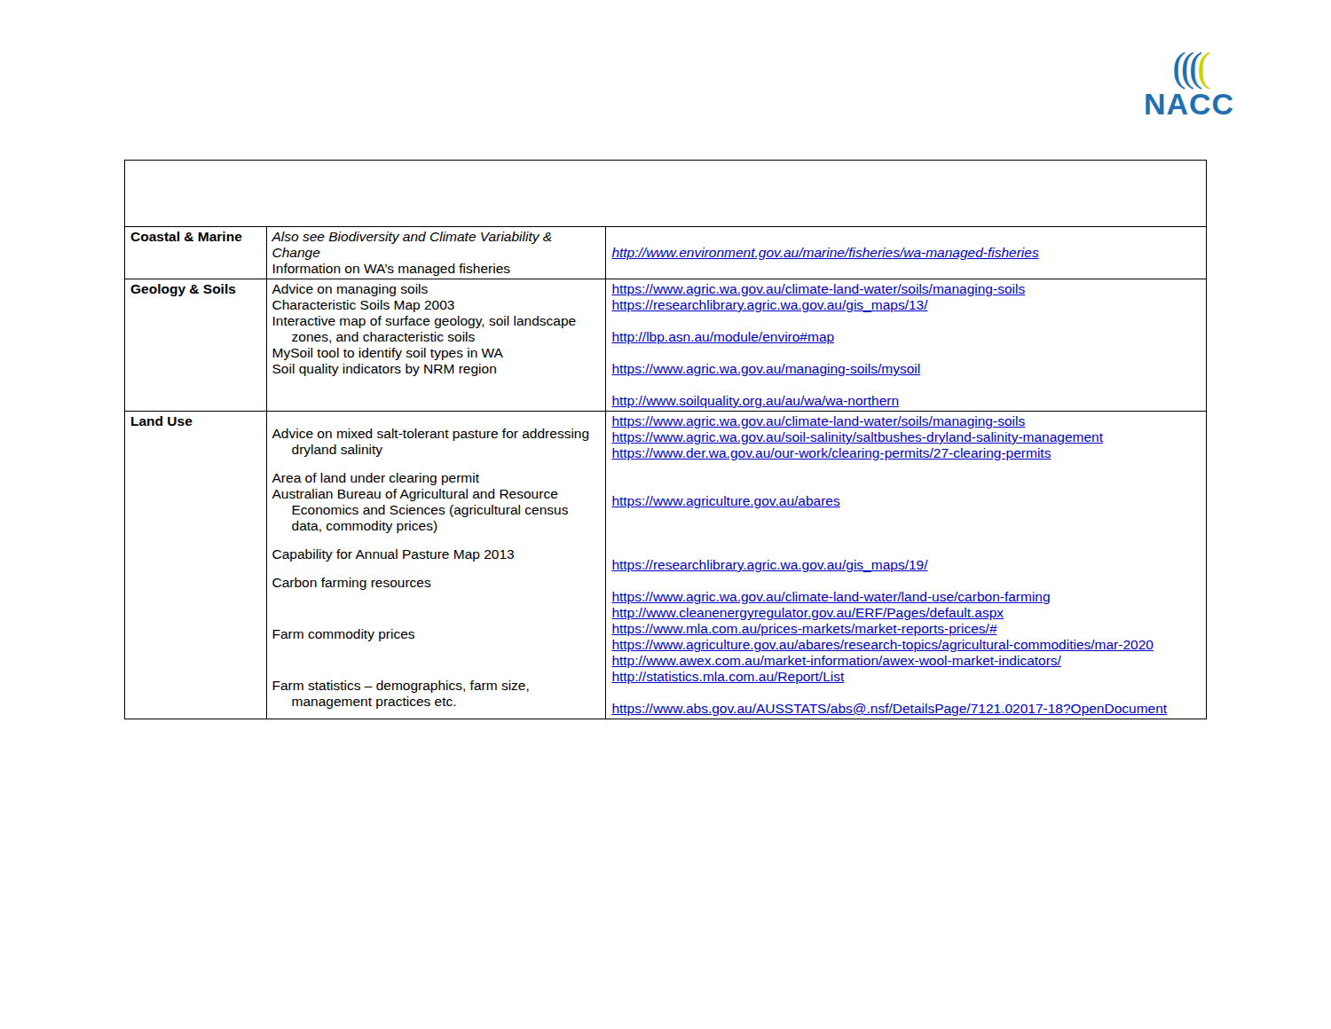((((
NACC
| Coastal & Marine | Also see Biodiversity and Climate Variability & Change Information on WA’s managed fisheries | http://www.environment.gov.au/marine/fisheries/wa-managed-fisheries |
| Geology & Soils | Advice on managing soils Characteristic Soils Map 2003 Interactive map of surface geology, soil landscape zones, and characteristic soils MySoil tool to identify soil types in WA Soil quality indicators by NRM region | https://www.agric.wa.gov.au/climate-land-water/soils/managing-soils https://researchlibrary.agric.wa.gov.au/gis_maps/13/ http://lbp.asn.au/module/enviro#map https://www.agric.wa.gov.au/managing-soils/mysoil http://www.soilquality.org.au/au/wa/wa-northern |
| Land Use | Advice on mixed salt-tolerant pasture for addressing dryland salinity Area of land under clearing permit Australian Bureau of Agricultural and Resource Economics and Sciences (agricultural census data, commodity prices) Capability for Annual Pasture Map 2013 Carbon farming resources Farm commodity prices Farm statistics – demographics, farm size, management practices etc. | https://www.agric.wa.gov.au/climate-land-water/soils/managing-soils https://www.agric.wa.gov.au/soil-salinity/saltbushes-dryland-salinity-management https://www.der.wa.gov.au/our-work/clearing-permits/27-clearing-permits https://www.agriculture.gov.au/abares https://researchlibrary.agric.wa.gov.au/gis_maps/19/ https://www.agric.wa.gov.au/climate-land-water/land-use/carbon-farming http://www.cleanenergyregulator.gov.au/ERF/Pages/default.aspx https://www.mla.com.au/prices-markets/market-reports-prices/# https://www.agriculture.gov.au/abares/research-topics/agricultural-commodities/mar-2020 http://www.awex.com.au/market-information/awex-wool-market-indicators/ http://statistics.mla.com.au/Report/List https://www.abs.gov.au/AUSSTATS/abs@.nsf/DetailsPage/7121.02017-18?OpenDocument |